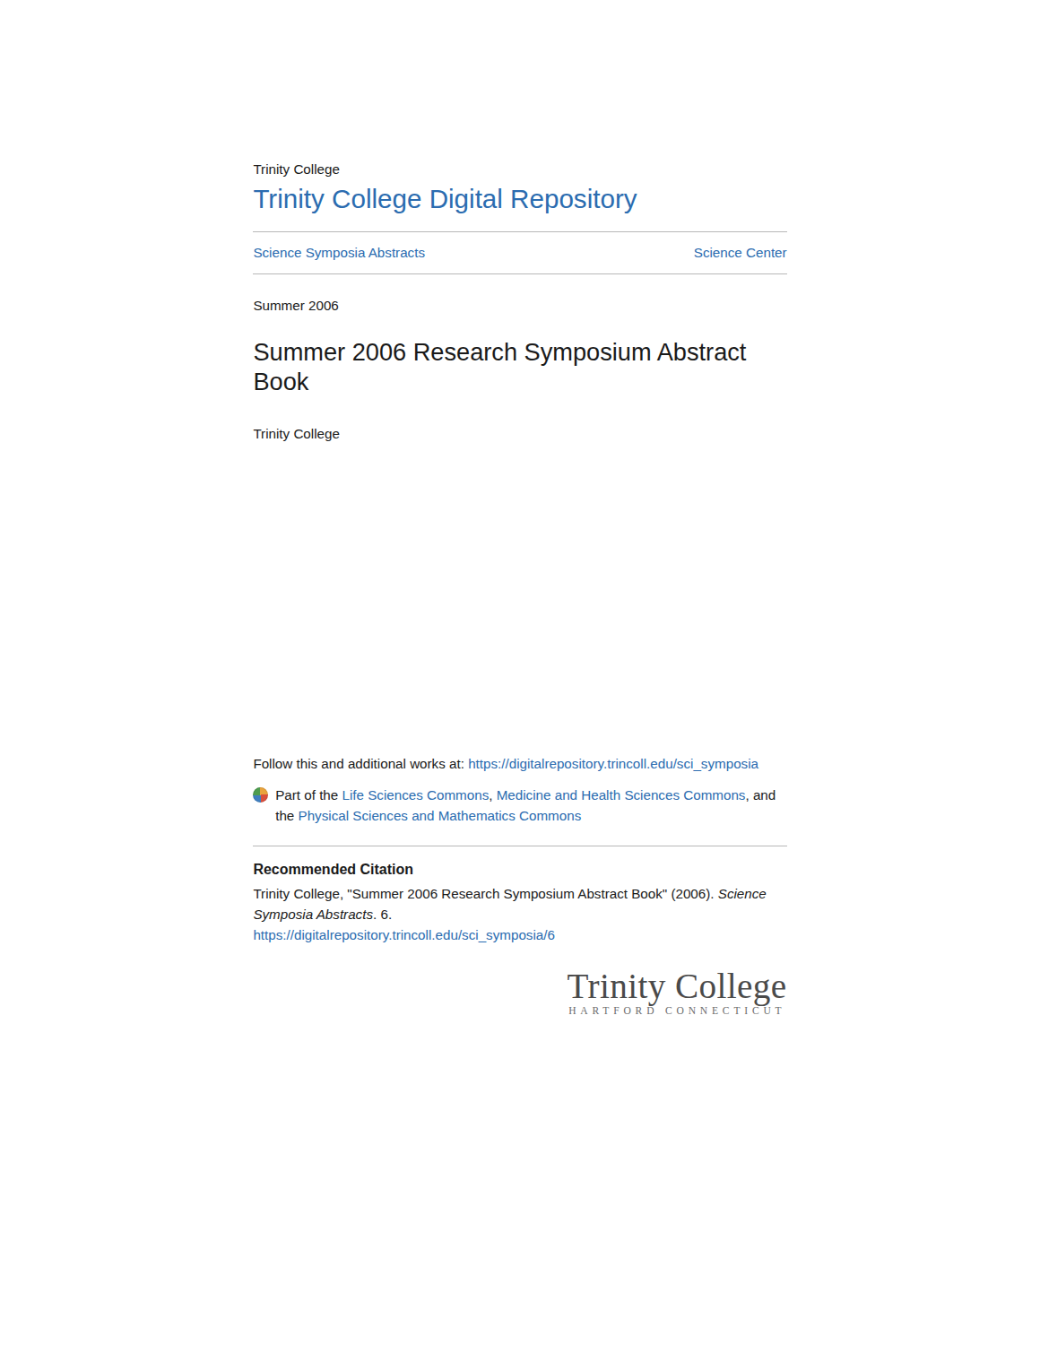Trinity College
Trinity College Digital Repository
Science Symposia Abstracts Science Center
Summer 2006
Summer 2006 Research Symposium Abstract Book
Trinity College
Follow this and additional works at: https://digitalrepository.trincoll.edu/sci_symposia
Part of the Life Sciences Commons, Medicine and Health Sciences Commons, and the Physical Sciences and Mathematics Commons
Recommended Citation
Trinity College, "Summer 2006 Research Symposium Abstract Book" (2006). Science Symposia Abstracts. 6.
https://digitalrepository.trincoll.edu/sci_symposia/6
Trinity College HARTFORD CONNECTICUT